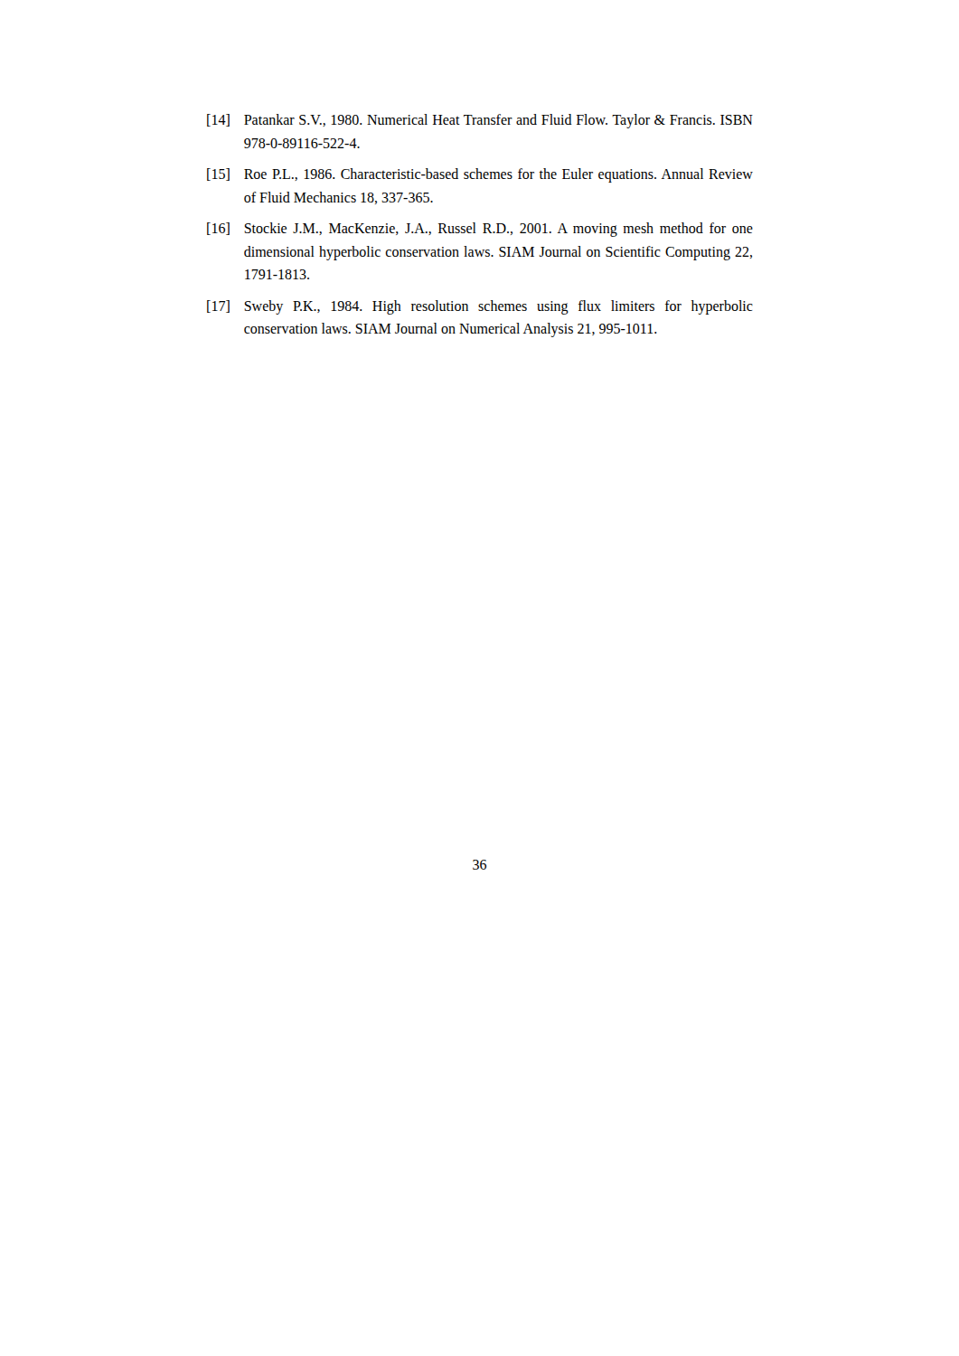[14] Patankar S.V., 1980. Numerical Heat Transfer and Fluid Flow. Taylor & Francis. ISBN 978-0-89116-522-4.
[15] Roe P.L., 1986. Characteristic-based schemes for the Euler equations. Annual Review of Fluid Mechanics 18, 337-365.
[16] Stockie J.M., MacKenzie, J.A., Russel R.D., 2001. A moving mesh method for one dimensional hyperbolic conservation laws. SIAM Journal on Scientific Computing 22, 1791-1813.
[17] Sweby P.K., 1984. High resolution schemes using flux limiters for hyperbolic conservation laws. SIAM Journal on Numerical Analysis 21, 995-1011.
36